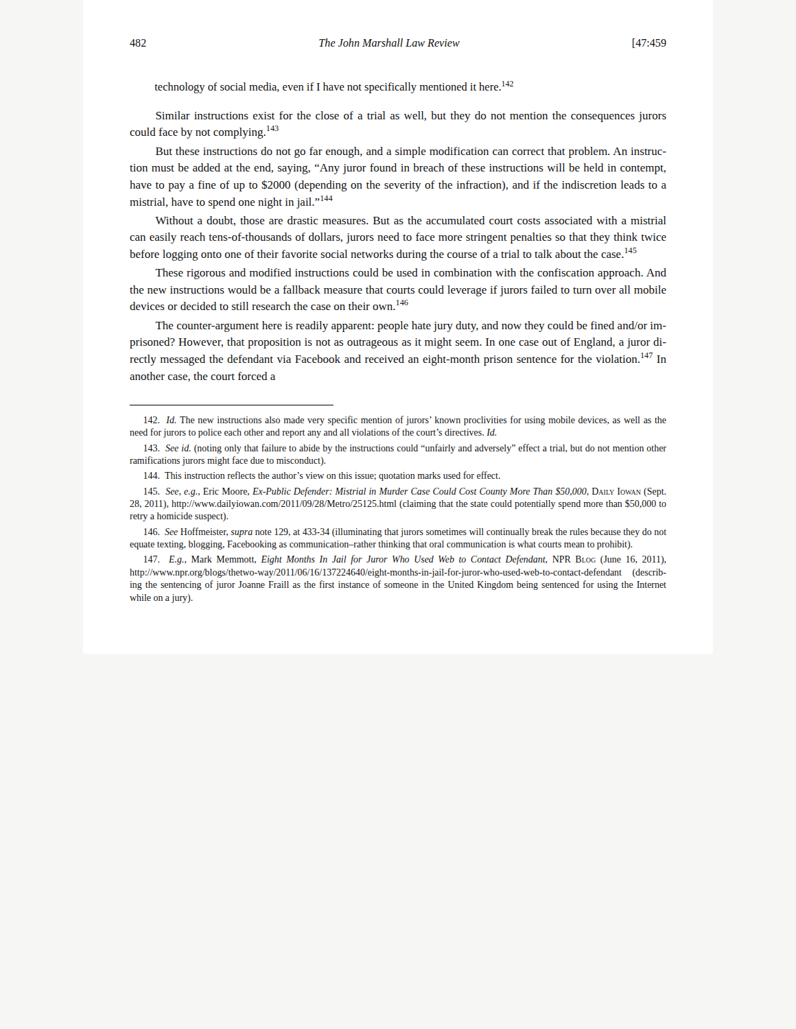482 The John Marshall Law Review [47:459
technology of social media, even if I have not specifically mentioned it here.142
Similar instructions exist for the close of a trial as well, but they do not mention the consequences jurors could face by not complying.143
But these instructions do not go far enough, and a simple modification can correct that problem. An instruction must be added at the end, saying, “Any juror found in breach of these instructions will be held in contempt, have to pay a fine of up to $2000 (depending on the severity of the infraction), and if the indiscretion leads to a mistrial, have to spend one night in jail.”144
Without a doubt, those are drastic measures. But as the accumulated court costs associated with a mistrial can easily reach tens-of-thousands of dollars, jurors need to face more stringent penalties so that they think twice before logging onto one of their favorite social networks during the course of a trial to talk about the case.145
These rigorous and modified instructions could be used in combination with the confiscation approach. And the new instructions would be a fallback measure that courts could leverage if jurors failed to turn over all mobile devices or decided to still research the case on their own.146
The counter-argument here is readily apparent: people hate jury duty, and now they could be fined and/or imprisoned? However, that proposition is not as outrageous as it might seem. In one case out of England, a juror directly messaged the defendant via Facebook and received an eight-month prison sentence for the violation.147 In another case, the court forced a
142. Id. The new instructions also made very specific mention of jurors’ known proclivities for using mobile devices, as well as the need for jurors to police each other and report any and all violations of the court’s directives. Id.
143. See id. (noting only that failure to abide by the instructions could “unfairly and adversely” effect a trial, but do not mention other ramifications jurors might face due to misconduct).
144. This instruction reflects the author’s view on this issue; quotation marks used for effect.
145. See, e.g., Eric Moore, Ex-Public Defender: Mistrial in Murder Case Could Cost County More Than $50,000, Daily Iowan (Sept. 28, 2011), http://www.dailyiowan.com/2011/09/28/Metro/25125.html (claiming that the state could potentially spend more than $50,000 to retry a homicide suspect).
146. See Hoffmeister, supra note 129, at 433-34 (illuminating that jurors sometimes will continually break the rules because they do not equate texting, blogging, Facebooking as communication–rather thinking that oral communication is what courts mean to prohibit).
147. E.g., Mark Memmott, Eight Months In Jail for Juror Who Used Web to Contact Defendant, NPR Blog (June 16, 2011), http://www.npr.org/blogs/thetwo-way/2011/06/16/137224640/eight-months-in-jail-for-juror-who-used-web-to-contact-defendant (describing the sentencing of juror Joanne Fraill as the first instance of someone in the United Kingdom being sentenced for using the Internet while on a jury).